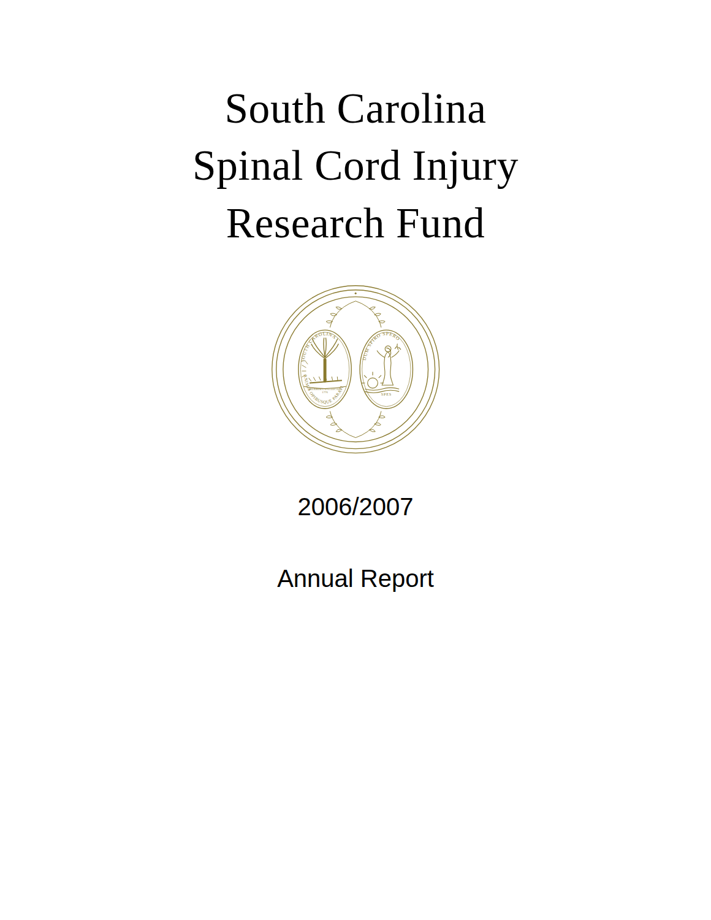South Carolina Spinal Cord Injury Research Fund
SOUTH CAROLINA ANIMIS OPIBUSQUE PARATI MELIOREM LAPSA LOCAVIT 1776 DUM SPIRO SPERO SPES
2006/2007
Annual Report